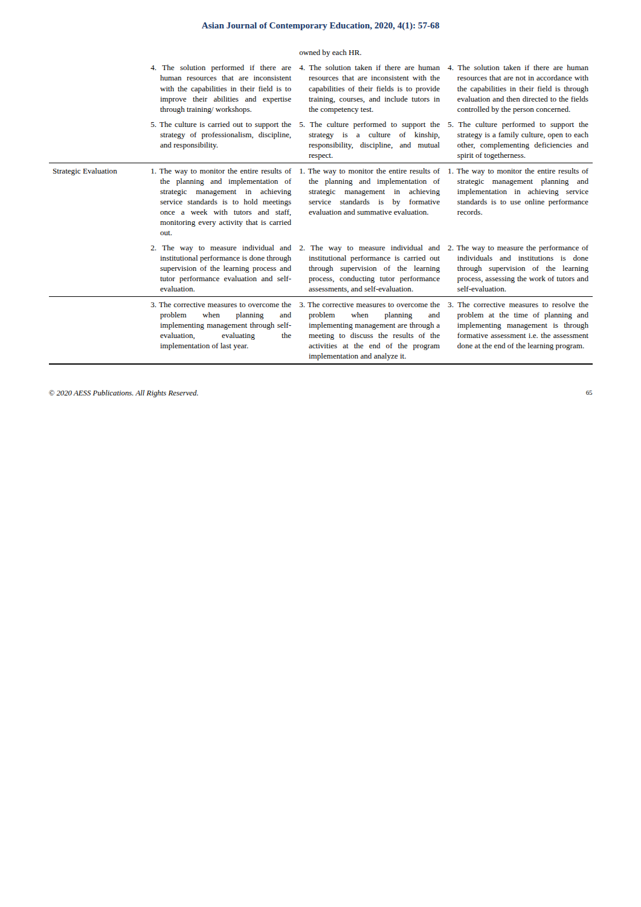Asian Journal of Contemporary Education, 2020, 4(1): 57-68
| | | owned by each HR. | |
| | 4. The solution performed if there are human resources that are inconsistent with the capabilities in their field is to improve their abilities and expertise through training/ workshops. | 4. The solution taken if there are human resources that are inconsistent with the capabilities of their fields is to provide training, courses, and include tutors in the competency test. | 4. The solution taken if there are human resources that are not in accordance with the capabilities in their field is through evaluation and then directed to the fields controlled by the person concerned. |
| | 5. The culture is carried out to support the strategy of professionalism, discipline, and responsibility. | 5. The culture performed to support the strategy is a culture of kinship, responsibility, discipline, and mutual respect. | 5. The culture performed to support the strategy is a family culture, open to each other, complementing deficiencies and spirit of togetherness. |
| Strategic Evaluation | 1. The way to monitor the entire results of the planning and implementation of strategic management in achieving service standards is to hold meetings once a week with tutors and staff, monitoring every activity that is carried out. | 1. The way to monitor the entire results of the planning and implementation of strategic management in achieving service standards is by formative evaluation and summative evaluation. | 1. The way to monitor the entire results of strategic management planning and implementation in achieving service standards is to use online performance records. |
| | 2. The way to measure individual and institutional performance is done through supervision of the learning process and tutor performance evaluation and self-evaluation. | 2. The way to measure individual and institutional performance is carried out through supervision of the learning process, conducting tutor performance assessments, and self-evaluation. | 2. The way to measure the performance of individuals and institutions is done through supervision of the learning process, assessing the work of tutors and self-evaluation. |
| | 3. The corrective measures to overcome the problem when planning and implementing management through self-evaluation, evaluating the implementation of last year. | 3. The corrective measures to overcome the problem when planning and implementing management are through a meeting to discuss the results of the activities at the end of the program implementation and analyze it. | 3. The corrective measures to resolve the problem at the time of planning and implementing management is through formative assessment i.e. the assessment done at the end of the learning program. |
© 2020 AESS Publications. All Rights Reserved. 65